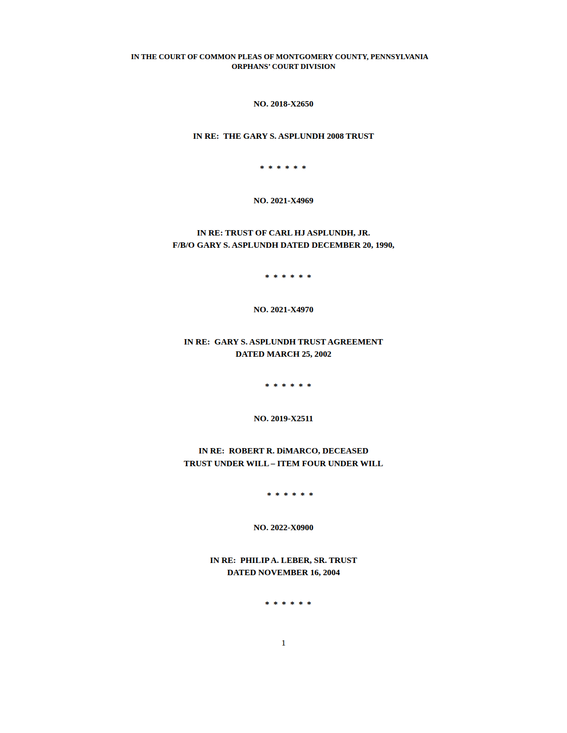IN THE COURT OF COMMON PLEAS OF MONTGOMERY COUNTY, PENNSYLVANIA ORPHANS’ COURT DIVISION
NO. 2018-X2650
IN RE: THE GARY S. ASPLUNDH 2008 TRUST
* * * * * *
NO. 2021-X4969
IN RE: TRUST OF CARL HJ ASPLUNDH, JR.
F/B/O GARY S. ASPLUNDH DATED DECEMBER 20, 1990,
* * * * * *
NO. 2021-X4970
IN RE: GARY S. ASPLUNDH TRUST AGREEMENT
DATED MARCH 25, 2002
* * * * * *
NO. 2019-X2511
IN RE: ROBERT R. DiMARCO, DECEASED
TRUST UNDER WILL – ITEM FOUR UNDER WILL
* * * * * *
NO. 2022-X0900
IN RE: PHILIP A. LEBER, SR. TRUST
DATED NOVEMBER 16, 2004
* * * * * *
1